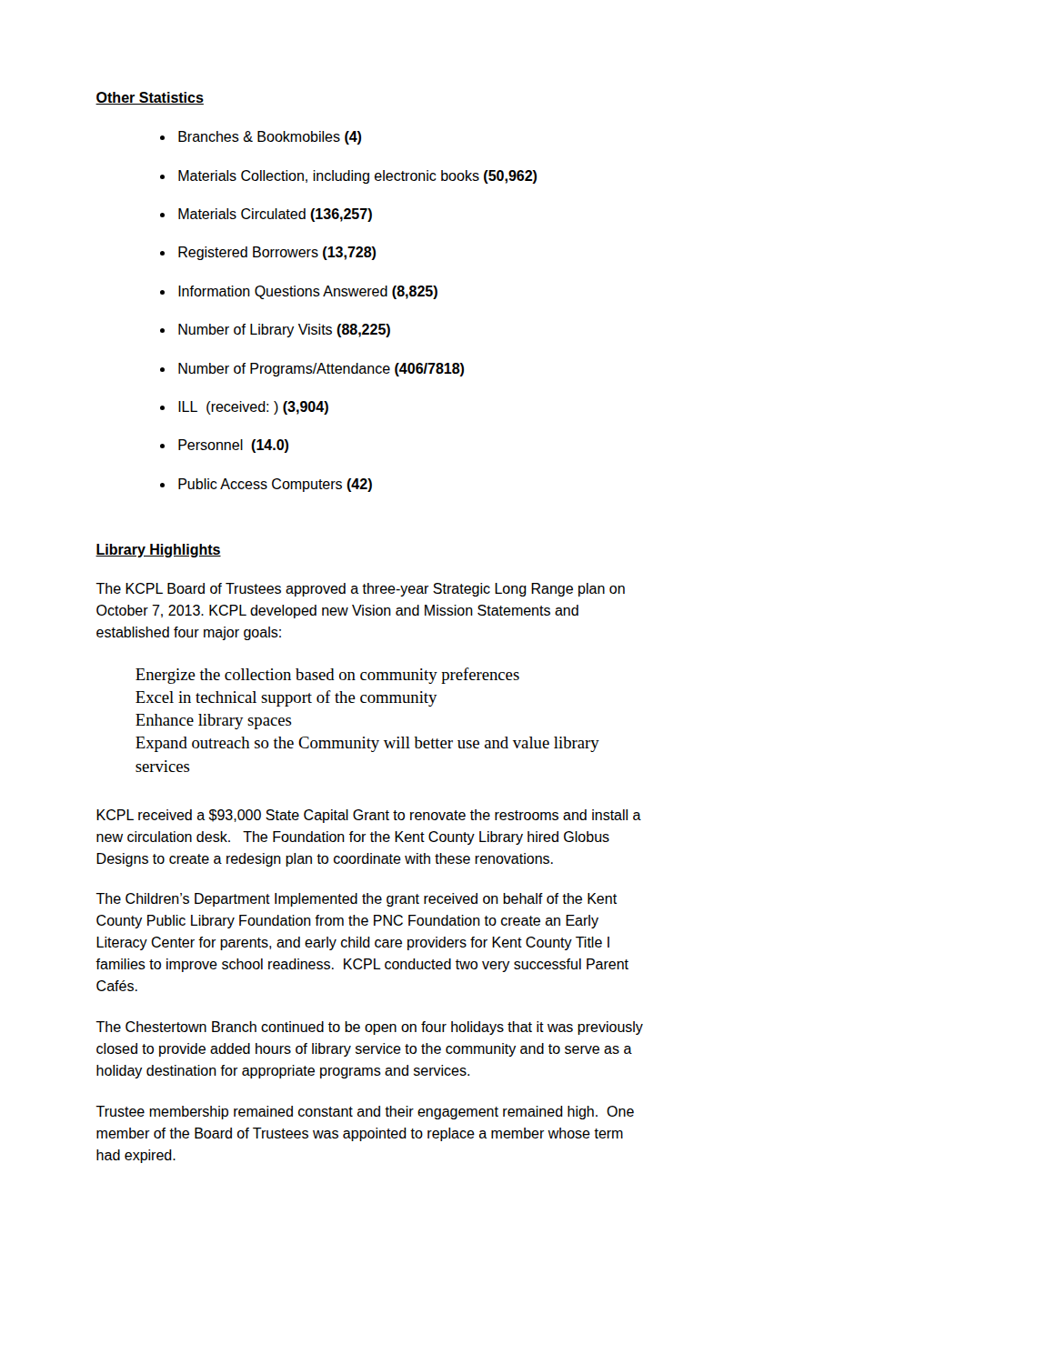Other Statistics
Branches & Bookmobiles (4)
Materials Collection, including electronic books (50,962)
Materials Circulated (136,257)
Registered Borrowers (13,728)
Information Questions Answered (8,825)
Number of Library Visits (88,225)
Number of Programs/Attendance (406/7818)
ILL (received: ) (3,904)
Personnel (14.0)
Public Access Computers (42)
Library Highlights
The KCPL Board of Trustees approved a three-year Strategic Long Range plan on October 7, 2013. KCPL developed new Vision and Mission Statements and established four major goals:
Energize the collection based on community preferences
Excel in technical support of the community
Enhance library spaces
Expand outreach so the Community will better use and value library services
KCPL received a $93,000 State Capital Grant to renovate the restrooms and install a new circulation desk. The Foundation for the Kent County Library hired Globus Designs to create a redesign plan to coordinate with these renovations.
The Children’s Department Implemented the grant received on behalf of the Kent County Public Library Foundation from the PNC Foundation to create an Early Literacy Center for parents, and early child care providers for Kent County Title I families to improve school readiness. KCPL conducted two very successful Parent Cafés.
The Chestertown Branch continued to be open on four holidays that it was previously closed to provide added hours of library service to the community and to serve as a holiday destination for appropriate programs and services.
Trustee membership remained constant and their engagement remained high. One member of the Board of Trustees was appointed to replace a member whose term had expired.